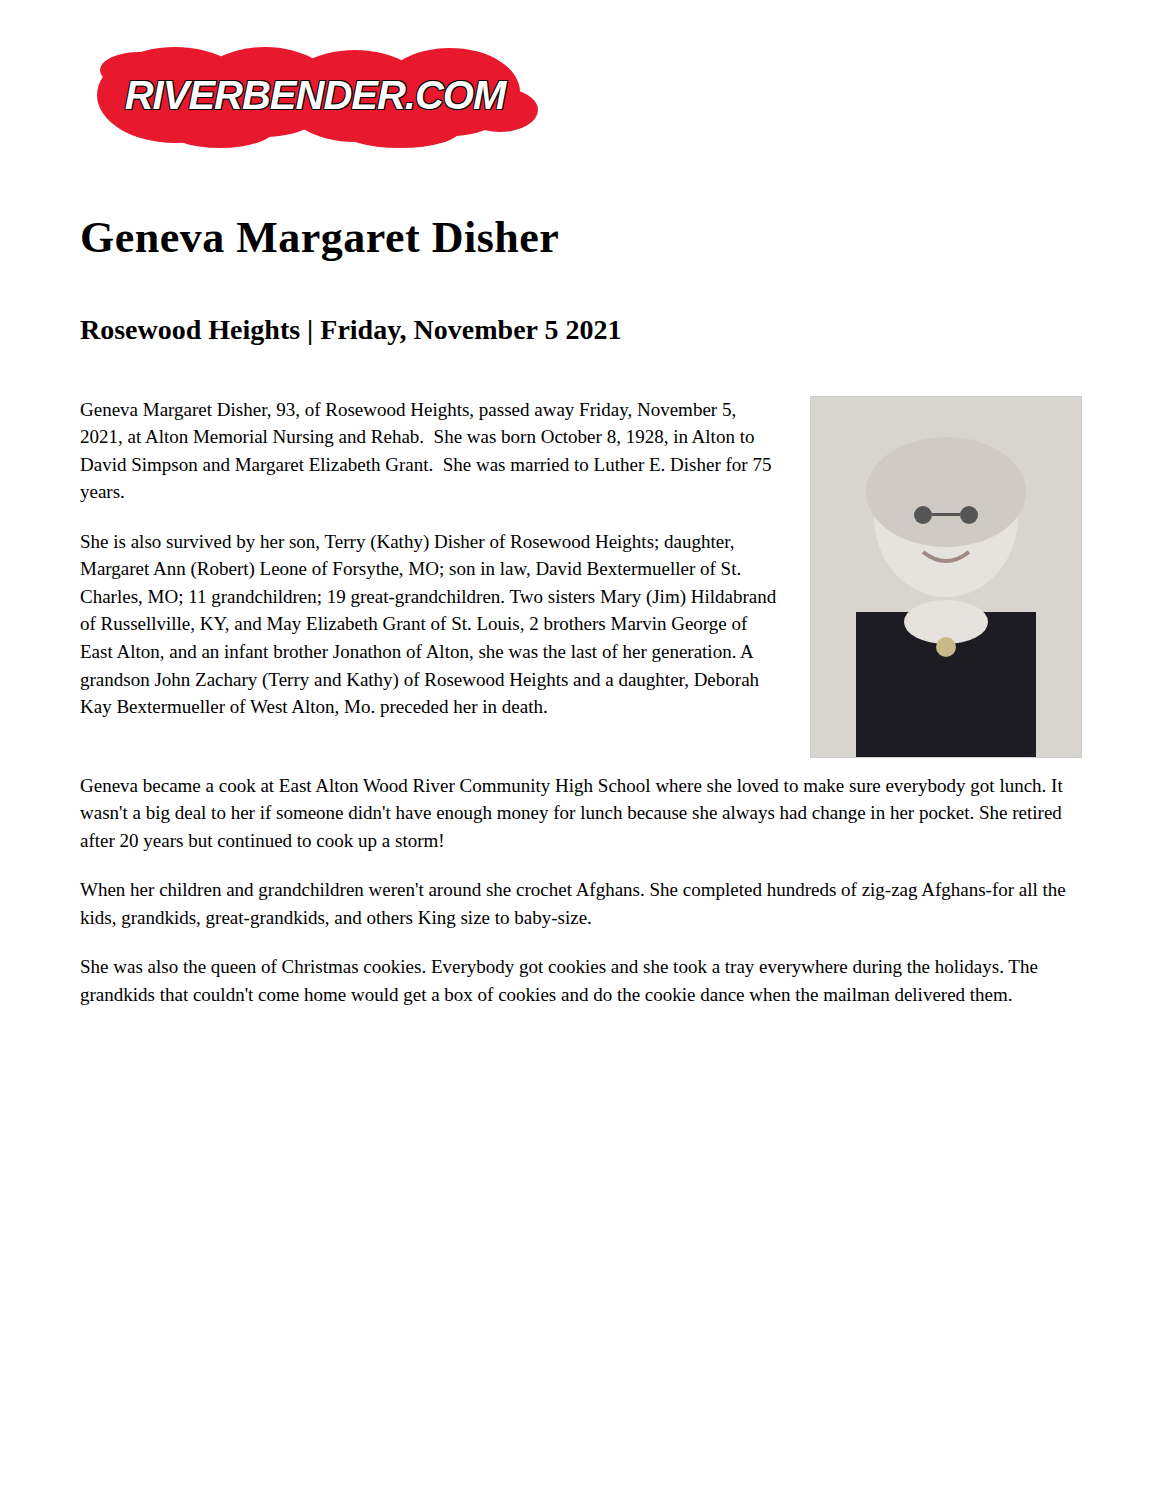RIVERBENDER.COM
Geneva Margaret Disher
Rosewood Heights | Friday, November 5 2021
Geneva Margaret Disher, 93, of Rosewood Heights, passed away Friday, November 5, 2021, at Alton Memorial Nursing and Rehab. She was born October 8, 1928, in Alton to David Simpson and Margaret Elizabeth Grant. She was married to Luther E. Disher for 75 years.
She is also survived by her son, Terry (Kathy) Disher of Rosewood Heights; daughter, Margaret Ann (Robert) Leone of Forsythe, MO; son in law, David Bextermueller of St. Charles, MO; 11 grandchildren; 19 great-grandchildren. Two sisters Mary (Jim) Hildabrand of Russellville, KY, and May Elizabeth Grant of St. Louis, 2 brothers Marvin George of East Alton, and an infant brother Jonathon of Alton, she was the last of her generation. A grandson John Zachary (Terry and Kathy) of Rosewood Heights and a daughter, Deborah Kay Bextermueller of West Alton, Mo. preceded her in death.
Geneva became a cook at East Alton Wood River Community High School where she loved to make sure everybody got lunch. It wasn't a big deal to her if someone didn't have enough money for lunch because she always had change in her pocket. She retired after 20 years but continued to cook up a storm!
When her children and grandchildren weren't around she crochet Afghans. She completed hundreds of zig-zag Afghans-for all the kids, grandkids, great-grandkids, and others King size to baby-size.
She was also the queen of Christmas cookies. Everybody got cookies and she took a tray everywhere during the holidays. The grandkids that couldn't come home would get a box of cookies and do the cookie dance when the mailman delivered them.